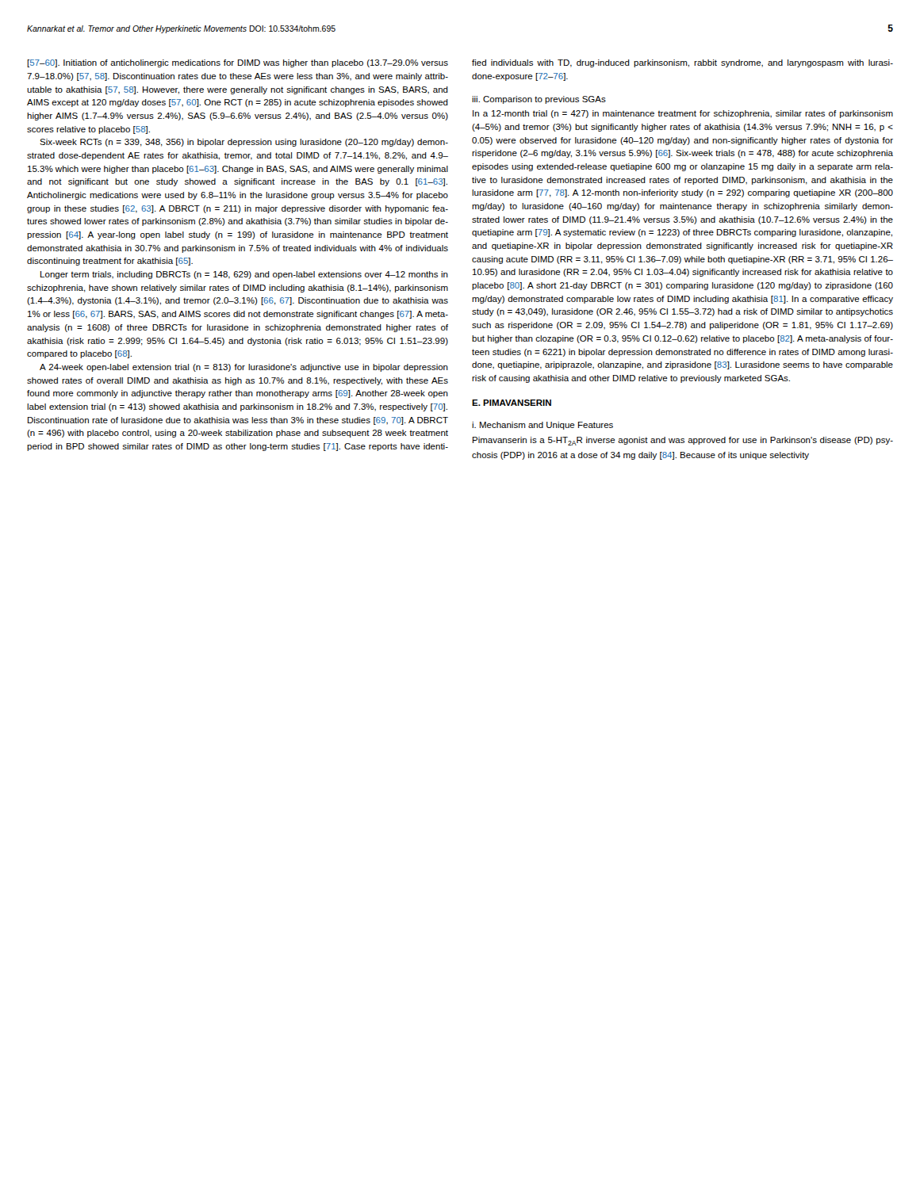Kannarkat et al. Tremor and Other Hyperkinetic Movements DOI: 10.5334/tohm.695
5
[57–60]. Initiation of anticholinergic medications for DIMD was higher than placebo (13.7–29.0% versus 7.9–18.0%) [57, 58]. Discontinuation rates due to these AEs were less than 3%, and were mainly attributable to akathisia [57, 58]. However, there were generally not significant changes in SAS, BARS, and AIMS except at 120 mg/day doses [57, 60]. One RCT (n = 285) in acute schizophrenia episodes showed higher AIMS (1.7–4.9% versus 2.4%), SAS (5.9–6.6% versus 2.4%), and BAS (2.5–4.0% versus 0%) scores relative to placebo [58].
Six-week RCTs (n = 339, 348, 356) in bipolar depression using lurasidone (20–120 mg/day) demonstrated dose-dependent AE rates for akathisia, tremor, and total DIMD of 7.7–14.1%, 8.2%, and 4.9–15.3% which were higher than placebo [61–63]. Change in BAS, SAS, and AIMS were generally minimal and not significant but one study showed a significant increase in the BAS by 0.1 [61–63]. Anticholinergic medications were used by 6.8–11% in the lurasidone group versus 3.5–4% for placebo group in these studies [62, 63]. A DBRCT (n = 211) in major depressive disorder with hypomanic features showed lower rates of parkinsonism (2.8%) and akathisia (3.7%) than similar studies in bipolar depression [64]. A year-long open label study (n = 199) of lurasidone in maintenance BPD treatment demonstrated akathisia in 30.7% and parkinsonism in 7.5% of treated individuals with 4% of individuals discontinuing treatment for akathisia [65].
Longer term trials, including DBRCTs (n = 148, 629) and open-label extensions over 4–12 months in schizophrenia, have shown relatively similar rates of DIMD including akathisia (8.1–14%), parkinsonism (1.4–4.3%), dystonia (1.4–3.1%), and tremor (2.0–3.1%) [66, 67]. Discontinuation due to akathisia was 1% or less [66, 67]. BARS, SAS, and AIMS scores did not demonstrate significant changes [67]. A meta-analysis (n = 1608) of three DBRCTs for lurasidone in schizophrenia demonstrated higher rates of akathisia (risk ratio = 2.999; 95% CI 1.64–5.45) and dystonia (risk ratio = 6.013; 95% CI 1.51–23.99) compared to placebo [68].
A 24-week open-label extension trial (n = 813) for lurasidone's adjunctive use in bipolar depression showed rates of overall DIMD and akathisia as high as 10.7% and 8.1%, respectively, with these AEs found more commonly in adjunctive therapy rather than monotherapy arms [69]. Another 28-week open label extension trial (n = 413) showed akathisia and parkinsonism in 18.2% and 7.3%, respectively [70]. Discontinuation rate of lurasidone due to akathisia was less than 3% in these studies [69, 70]. A DBRCT (n = 496) with placebo control, using a 20-week stabilization phase and subsequent 28 week treatment period in BPD showed similar rates of DIMD as other long-term studies [71]. Case reports have identified individuals with TD, drug-induced parkinsonism, rabbit syndrome, and laryngospasm with lurasidone-exposure [72–76].
iii. Comparison to previous SGAs
In a 12-month trial (n = 427) in maintenance treatment for schizophrenia, similar rates of parkinsonism (4–5%) and tremor (3%) but significantly higher rates of akathisia (14.3% versus 7.9%; NNH = 16, p < 0.05) were observed for lurasidone (40–120 mg/day) and non-significantly higher rates of dystonia for risperidone (2–6 mg/day, 3.1% versus 5.9%) [66]. Six-week trials (n = 478, 488) for acute schizophrenia episodes using extended-release quetiapine 600 mg or olanzapine 15 mg daily in a separate arm relative to lurasidone demonstrated increased rates of reported DIMD, parkinsonism, and akathisia in the lurasidone arm [77, 78]. A 12-month non-inferiority study (n = 292) comparing quetiapine XR (200–800 mg/day) to lurasidone (40–160 mg/day) for maintenance therapy in schizophrenia similarly demonstrated lower rates of DIMD (11.9–21.4% versus 3.5%) and akathisia (10.7–12.6% versus 2.4%) in the quetiapine arm [79]. A systematic review (n = 1223) of three DBRCTs comparing lurasidone, olanzapine, and quetiapine-XR in bipolar depression demonstrated significantly increased risk for quetiapine-XR causing acute DIMD (RR = 3.11, 95% CI 1.36–7.09) while both quetiapine-XR (RR = 3.71, 95% CI 1.26–10.95) and lurasidone (RR = 2.04, 95% CI 1.03–4.04) significantly increased risk for akathisia relative to placebo [80]. A short 21-day DBRCT (n = 301) comparing lurasidone (120 mg/day) to ziprasidone (160 mg/day) demonstrated comparable low rates of DIMD including akathisia [81]. In a comparative efficacy study (n = 43,049), lurasidone (OR 2.46, 95% CI 1.55–3.72) had a risk of DIMD similar to antipsychotics such as risperidone (OR = 2.09, 95% CI 1.54–2.78) and paliperidone (OR = 1.81, 95% CI 1.17–2.69) but higher than clozapine (OR = 0.3, 95% CI 0.12–0.62) relative to placebo [82]. A meta-analysis of fourteen studies (n = 6221) in bipolar depression demonstrated no difference in rates of DIMD among lurasidone, quetiapine, aripiprazole, olanzapine, and ziprasidone [83]. Lurasidone seems to have comparable risk of causing akathisia and other DIMD relative to previously marketed SGAs.
E. Pimavanserin
i. Mechanism and Unique Features
Pimavanserin is a 5-HT2AR inverse agonist and was approved for use in Parkinson's disease (PD) psychosis (PDP) in 2016 at a dose of 34 mg daily [84]. Because of its unique selectivity